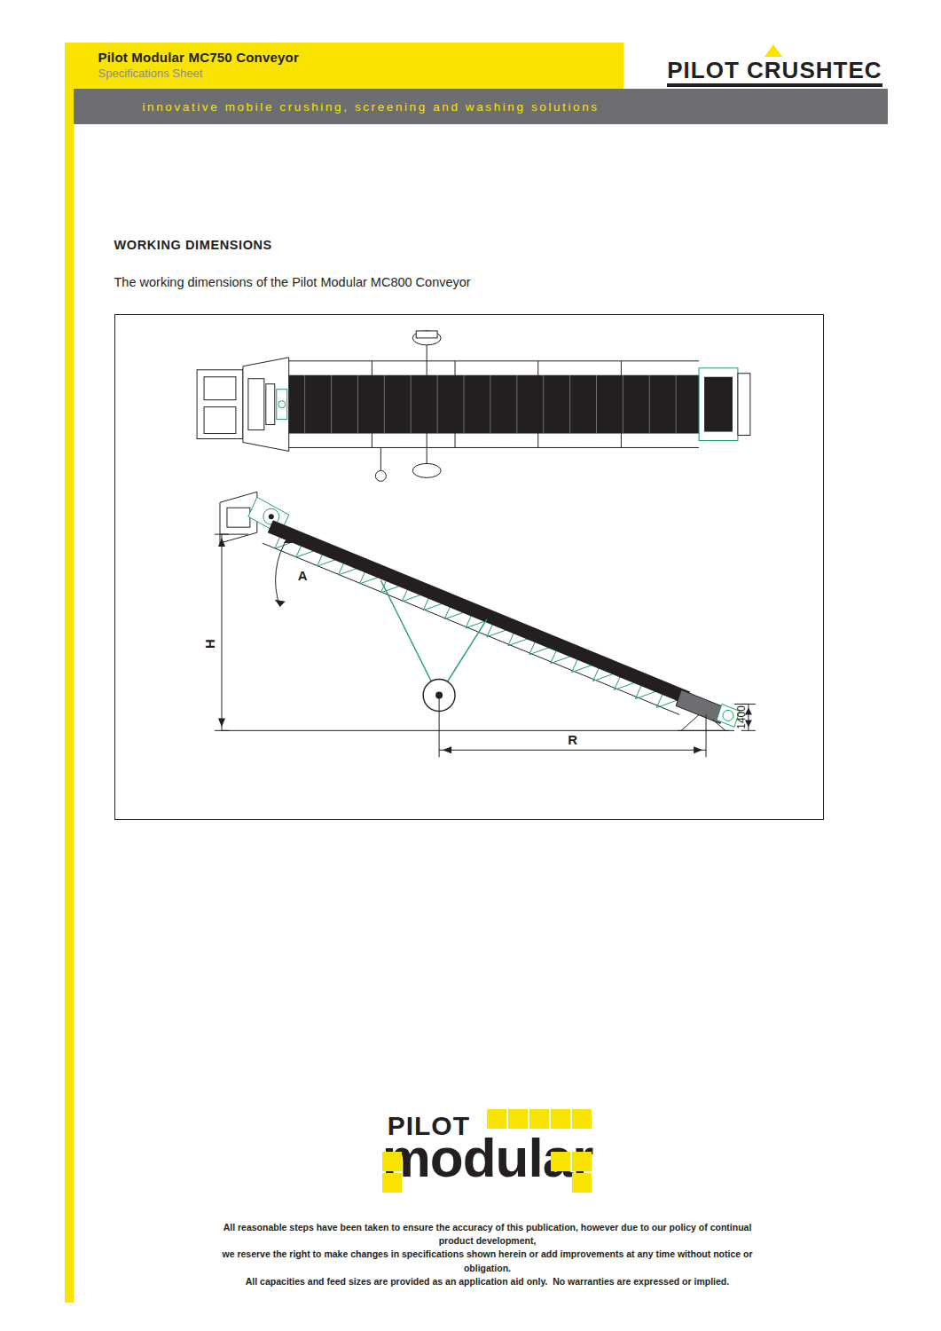Pilot Modular MC750 Conveyor
Specifications Sheet
PILOT CRUSHTEC
innovative mobile crushing, screening and washing solutions
WORKING DIMENSIONS
The working dimensions of the Pilot Modular MC800 Conveyor
H A R 1400
PILOT modular
All reasonable steps have been taken to ensure the accuracy of this publication, however due to our policy of continual product development,
we reserve the right to make changes in specifications shown herein or add improvements at any time without notice or obligation.
All capacities and feed sizes are provided as an application aid only. No warranties are expressed or implied.